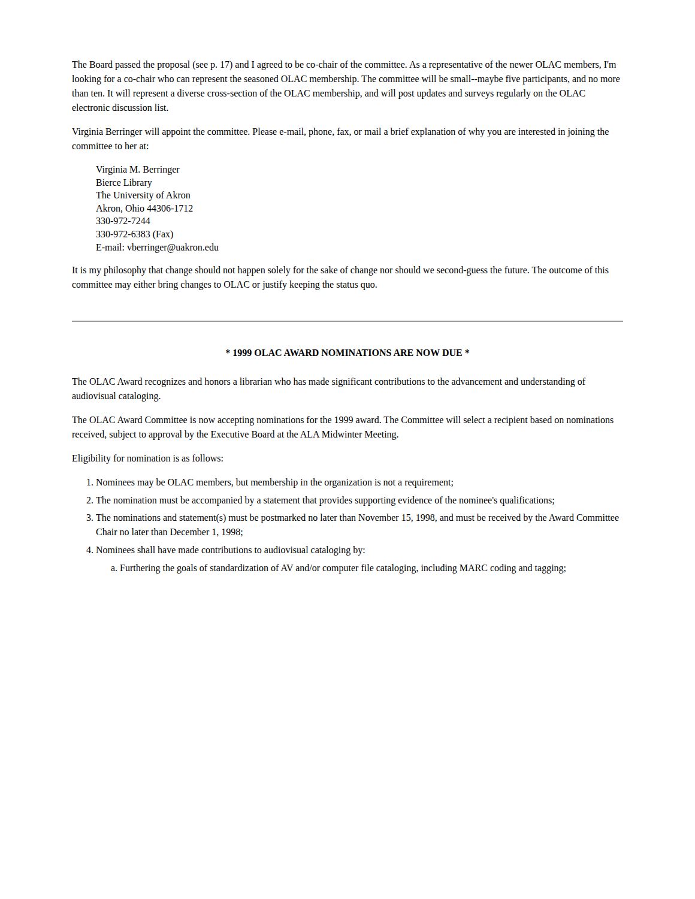The Board passed the proposal (see p. 17) and I agreed to be co-chair of the committee. As a representative of the newer OLAC members, I'm looking for a co-chair who can represent the seasoned OLAC membership. The committee will be small--maybe five participants, and no more than ten. It will represent a diverse cross-section of the OLAC membership, and will post updates and surveys regularly on the OLAC electronic discussion list.
Virginia Berringer will appoint the committee. Please e-mail, phone, fax, or mail a brief explanation of why you are interested in joining the committee to her at:
Virginia M. Berringer
Bierce Library
The University of Akron
Akron, Ohio 44306-1712
330-972-7244
330-972-6383 (Fax)
E-mail: vberringer@uakron.edu
It is my philosophy that change should not happen solely for the sake of change nor should we second-guess the future. The outcome of this committee may either bring changes to OLAC or justify keeping the status quo.
* 1999 OLAC AWARD NOMINATIONS ARE NOW DUE *
The OLAC Award recognizes and honors a librarian who has made significant contributions to the advancement and understanding of audiovisual cataloging.
The OLAC Award Committee is now accepting nominations for the 1999 award. The Committee will select a recipient based on nominations received, subject to approval by the Executive Board at the ALA Midwinter Meeting.
Eligibility for nomination is as follows:
Nominees may be OLAC members, but membership in the organization is not a requirement;
The nomination must be accompanied by a statement that provides supporting evidence of the nominee's qualifications;
The nominations and statement(s) must be postmarked no later than November 15, 1998, and must be received by the Award Committee Chair no later than December 1, 1998;
Nominees shall have made contributions to audiovisual cataloging by:
Furthering the goals of standardization of AV and/or computer file cataloging, including MARC coding and tagging;